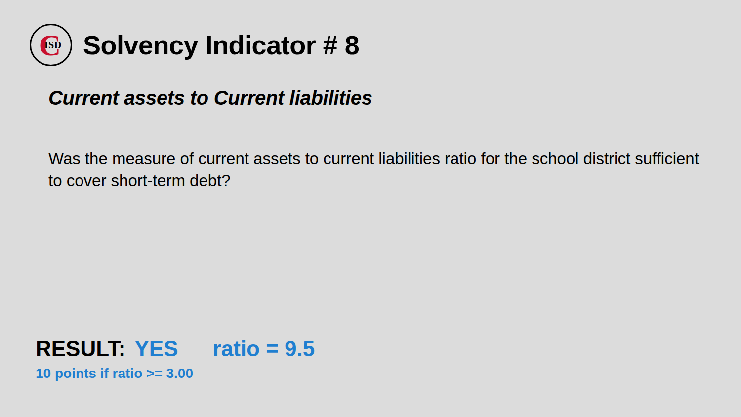C ISD
Solvency Indicator # 8
Current assets to Current liabilities
Was the measure of current assets to current liabilities ratio for the school district sufficient to cover short-term debt?
RESULT: YES ratio = 9.5
10 points if ratio >= 3.00